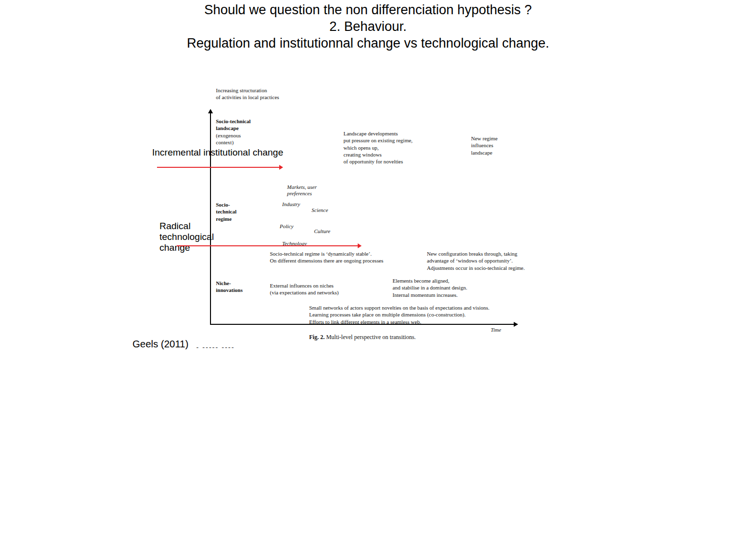Should we question the non differenciation hypothesis ? 2. Behaviour. Regulation and institutionnal change vs technological change.
Increasing structuration
of activities in local practices
Socio-technical
landscape
(exogenous
context)
Socio-
technical
regime
Niche-
innovations
Landscape developments
put pressure on existing regime,
which opens up,
creating windows
of opportunity for novelties
New regime
influences
landscape
Markets, user
preferences
Industry
Science
Policy
Culture
Technology
Socio-technical regime is ‘dynamically stable’.
On different dimensions there are ongoing processes
New configuration breaks through, taking
advantage of ‘windows of opportunity’.
Adjustments occur in socio-technical regime.
Elements become aligned,
and stabilise in a dominant design.
Internal momentum increases.
External influences on niches
(via expectations and networks)
Small networks of actors support novelties on the basis of expectations and visions.
Learning processes take place on multiple dimensions (co-construction).
Efforts to link different elements in a seamless web.
Time
Fig. 2. Multi-level perspective on transitions.
Incremental institutional change
Radical
technological
change
Geels (2011)
- ----- ----